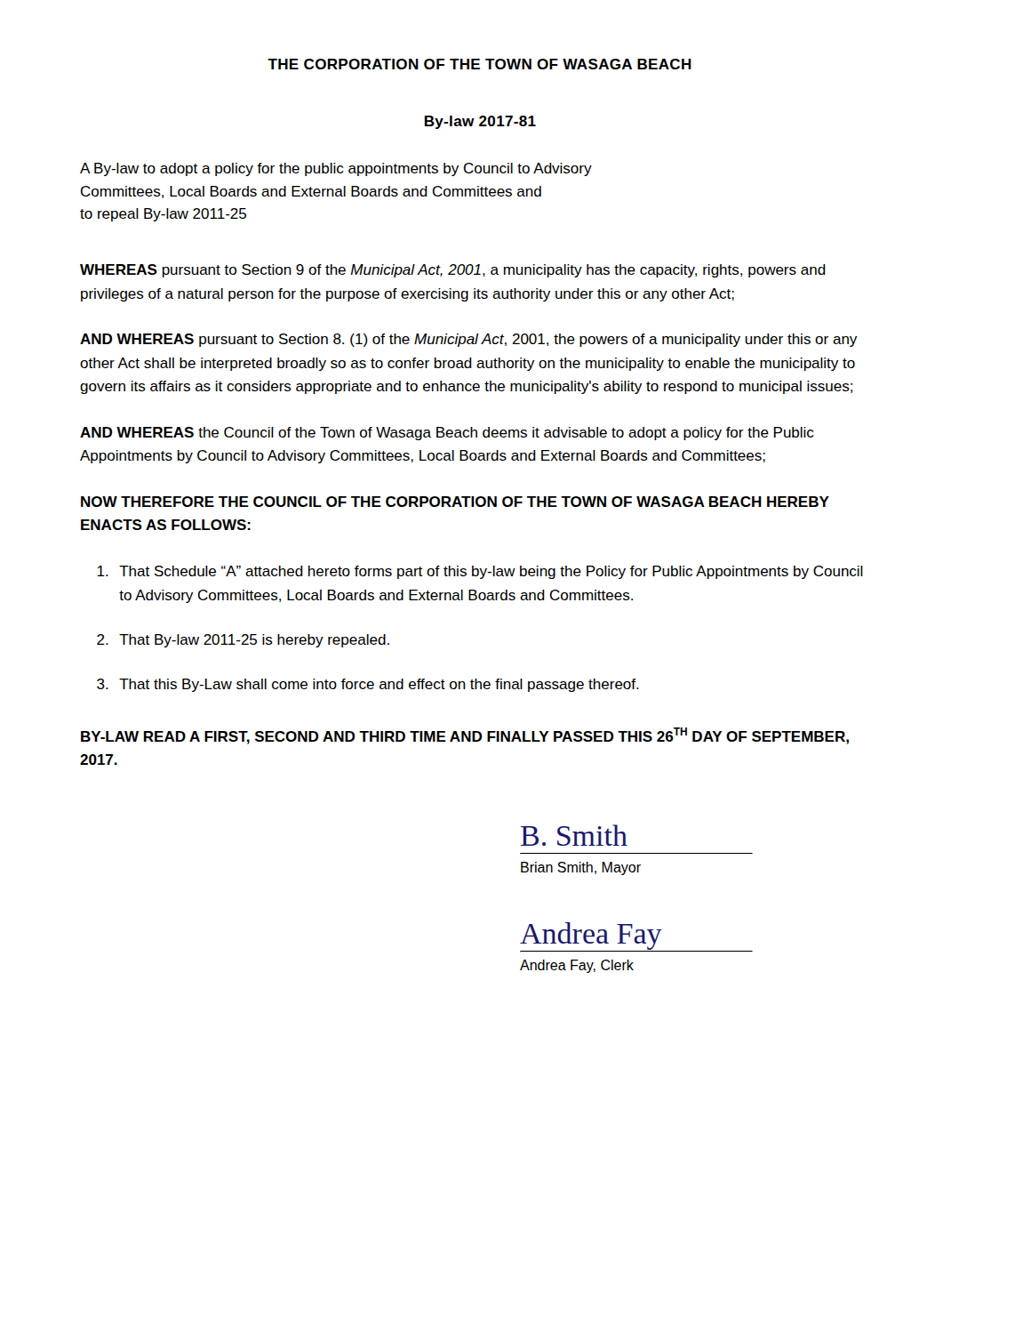The Corporation of the Town of Wasaga Beach
By-law 2017-81
A By-law to adopt a policy for the public appointments by Council to Advisory
Committees, Local Boards and External Boards and Committees and
to repeal By-law 2011-25
WHEREAS pursuant to Section 9 of the Municipal Act, 2001, a municipality has the capacity, rights, powers and privileges of a natural person for the purpose of exercising its authority under this or any other Act;
AND WHEREAS pursuant to Section 8. (1) of the Municipal Act, 2001, the powers of a municipality under this or any other Act shall be interpreted broadly so as to confer broad authority on the municipality to enable the municipality to govern its affairs as it considers appropriate and to enhance the municipality's ability to respond to municipal issues;
AND WHEREAS the Council of the Town of Wasaga Beach deems it advisable to adopt a policy for the Public Appointments by Council to Advisory Committees, Local Boards and External Boards and Committees;
Now therefore the Council of the Corporation of the Town of Wasaga Beach hereby enacts as follows:
That Schedule “A” attached hereto forms part of this by-law being the Policy for Public Appointments by Council to Advisory Committees, Local Boards and External Boards and Committees.
That By-law 2011-25 is hereby repealed.
That this By-Law shall come into force and effect on the final passage thereof.
By-law read a first, second and third time and finally passed this 26th day of September, 2017.
B. Smith
Brian Smith, Mayor
Andrea Fay
Andrea Fay, Clerk